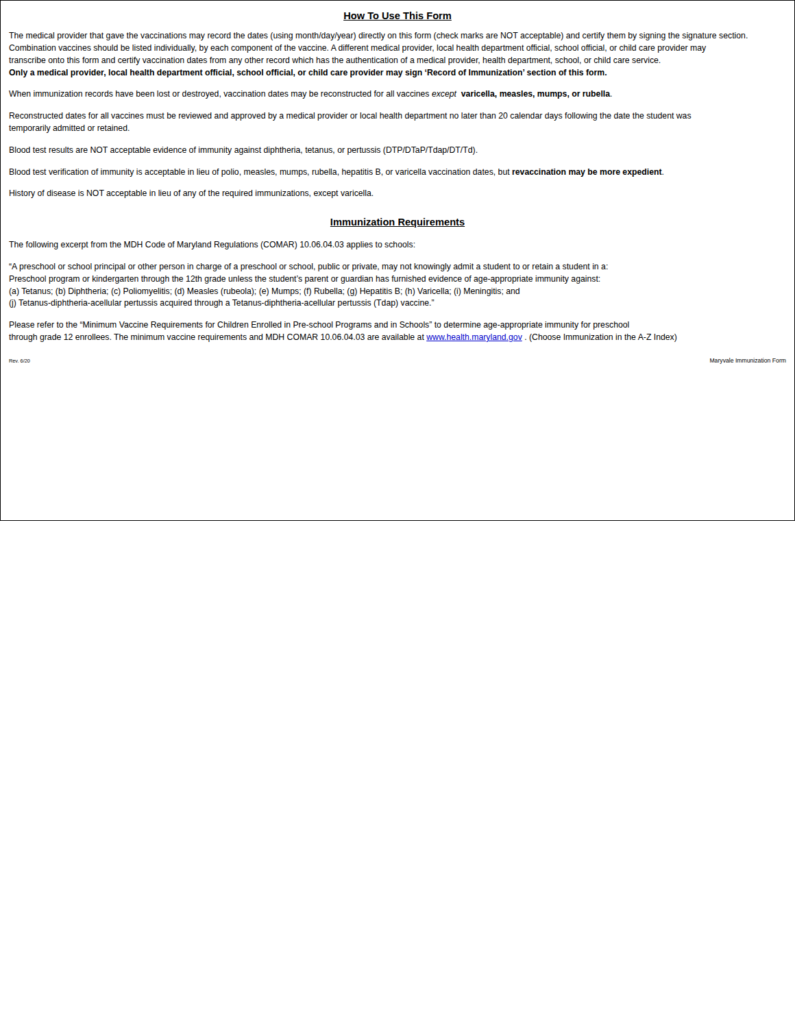How To Use This Form
The medical provider that gave the vaccinations may record the dates (using month/day/year) directly on this form (check marks are NOT acceptable) and certify them by signing the signature section.
Combination vaccines should be listed individually, by each component of the vaccine. A different medical provider, local health department official, school official, or child care provider may
transcribe onto this form and certify vaccination dates from any other record which has the authentication of a medical provider, health department, school, or child care service.
Only a medical provider, local health department official, school official, or child care provider may sign ‘Record of Immunization’ section of this form.
When immunization records have been lost or destroyed, vaccination dates may be reconstructed for all vaccines except varicella, measles, mumps, or rubella.
Reconstructed dates for all vaccines must be reviewed and approved by a medical provider or local health department no later than 20 calendar days following the date the student was
temporarily admitted or retained.
Blood test results are NOT acceptable evidence of immunity against diphtheria, tetanus, or pertussis (DTP/DTaP/Tdap/DT/Td).
Blood test verification of immunity is acceptable in lieu of polio, measles, mumps, rubella, hepatitis B, or varicella vaccination dates, but revaccination may be more expedient.
History of disease is NOT acceptable in lieu of any of the required immunizations, except varicella.
Immunization Requirements
The following excerpt from the MDH Code of Maryland Regulations (COMAR) 10.06.04.03 applies to schools:
“A preschool or school principal or other person in charge of a preschool or school, public or private, may not knowingly admit a student to or retain a student in a:
Preschool program or kindergarten through the 12th grade unless the student’s parent or guardian has furnished evidence of age-appropriate immunity against:
(a) Tetanus; (b) Diphtheria; (c) Poliomyelitis; (d) Measles (rubeola); (e) Mumps; (f) Rubella; (g) Hepatitis B; (h) Varicella; (i) Meningitis; and
(j) Tetanus-diphtheria-acellular pertussis acquired through a Tetanus-diphtheria-acellular pertussis (Tdap) vaccine.”
Please refer to the “Minimum Vaccine Requirements for Children Enrolled in Pre-school Programs and in Schools” to determine age-appropriate immunity for preschool
through grade 12 enrollees. The minimum vaccine requirements and MDH COMAR 10.06.04.03 are available at www.health.maryland.gov . (Choose Immunization in the A-Z Index)
Rev. 6/20
Maryvale Immunization Form